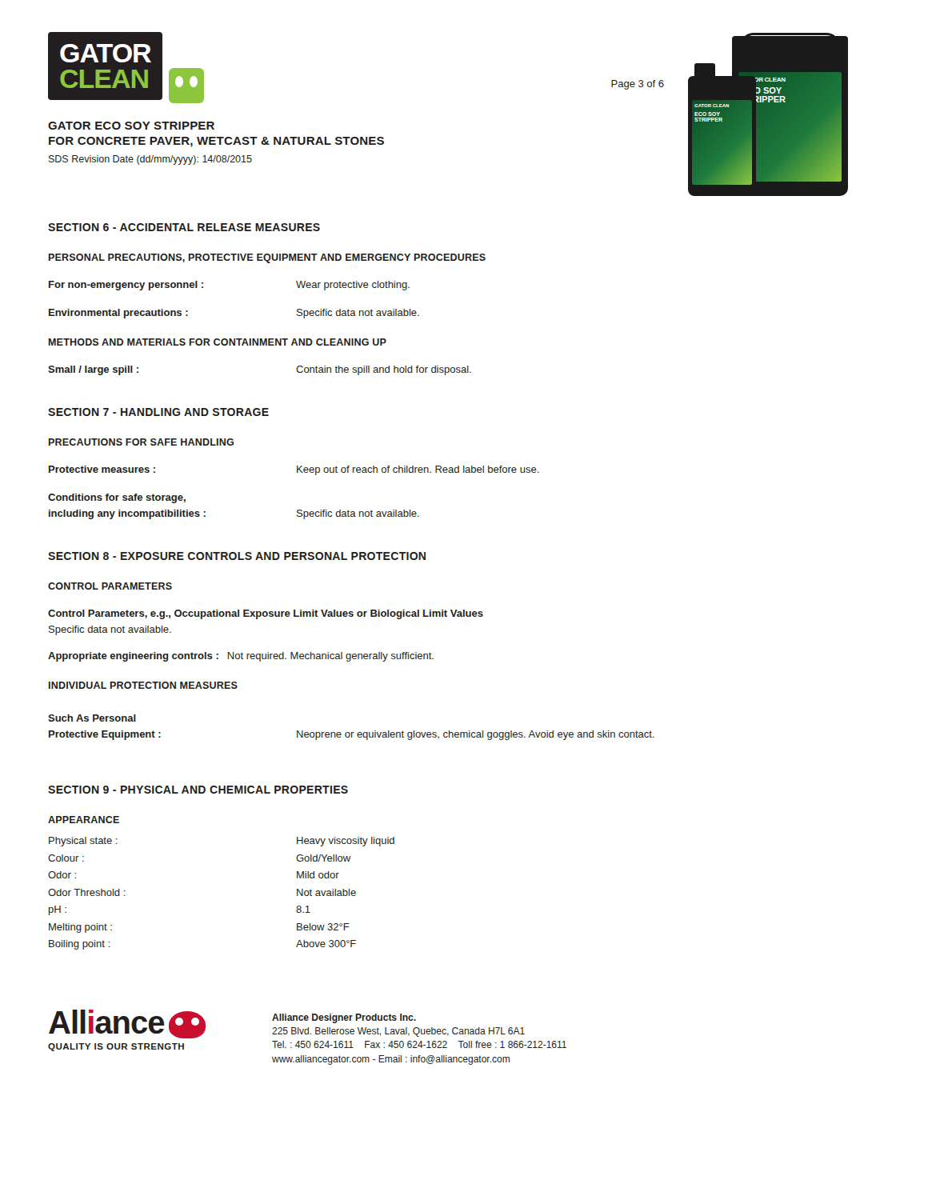GATOR CLEAN
Page 3 of 6
GATOR CLEAN
ECO SOY
STRIPPER
GATOR CLEAN
ECO SOY
STRIPPER
GATOR ECO SOY STRIPPER
FOR CONCRETE PAVER, WETCAST & NATURAL STONES
SDS Revision Date (dd/mm/yyyy): 14/08/2015
SECTION 6 - ACCIDENTAL RELEASE MEASURES
PERSONAL PRECAUTIONS, PROTECTIVE EQUIPMENT AND EMERGENCY PROCEDURES
For non-emergency personnel :
Wear protective clothing.
Environmental precautions :
Specific data not available.
METHODS AND MATERIALS FOR CONTAINMENT AND CLEANING UP
Small / large spill :
Contain the spill and hold for disposal.
SECTION 7 - HANDLING AND STORAGE
PRECAUTIONS FOR SAFE HANDLING
Protective measures :
Keep out of reach of children. Read label before use.
Conditions for safe storage,
including any incompatibilities :
Specific data not available.
SECTION 8 - EXPOSURE CONTROLS AND PERSONAL PROTECTION
CONTROL PARAMETERS
Control Parameters, e.g., Occupational Exposure Limit Values or Biological Limit Values
Specific data not available.
Appropriate engineering controls :
Not required. Mechanical generally sufficient.
INDIVIDUAL PROTECTION MEASURES
Such As Personal
Protective Equipment :
Neoprene or equivalent gloves, chemical goggles. Avoid eye and skin contact.
SECTION 9 - PHYSICAL AND CHEMICAL PROPERTIES
APPEARANCE
Physical state :
Heavy viscosity liquid
Colour :
Gold/Yellow
Odor :
Mild odor
Odor Threshold :
Not available
pH :
8.1
Melting point :
Below 32°F
Boiling point :
Above 300°F
Alliance
QUALITY IS OUR STRENGTH
Alliance Designer Products Inc.
225 Blvd. Bellerose West, Laval, Quebec, Canada H7L 6A1
Tel. : 450 624-1611 Fax : 450 624-1622 Toll free : 1 866-212-1611
www.alliancegator.com - Email : info@alliancegator.com